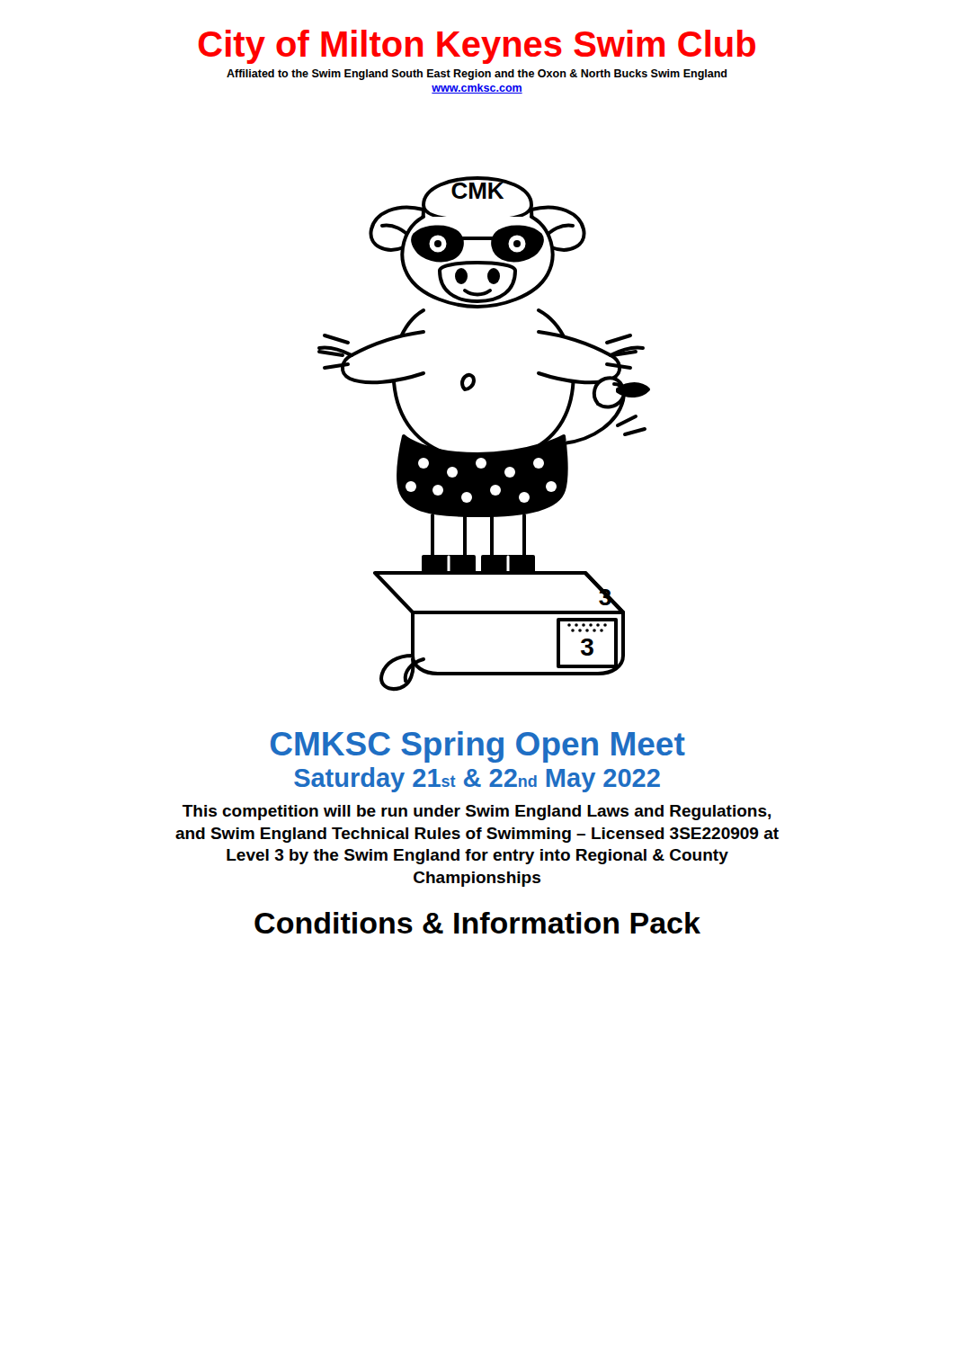City of Milton Keynes Swim Club
Affiliated to the Swim England South East Region and the Oxon & North Bucks Swim England
www.cmksc.com
Cartoon cow mascot on starting block 3 CMK 3 3
CMKSC Spring Open Meet
Saturday 21st & 22nd May 2022
This competition will be run under Swim England Laws and Regulations, and Swim England Technical Rules of Swimming – Licensed 3SE220909 at Level 3 by the Swim England for entry into Regional & County Championships
Conditions & Information Pack